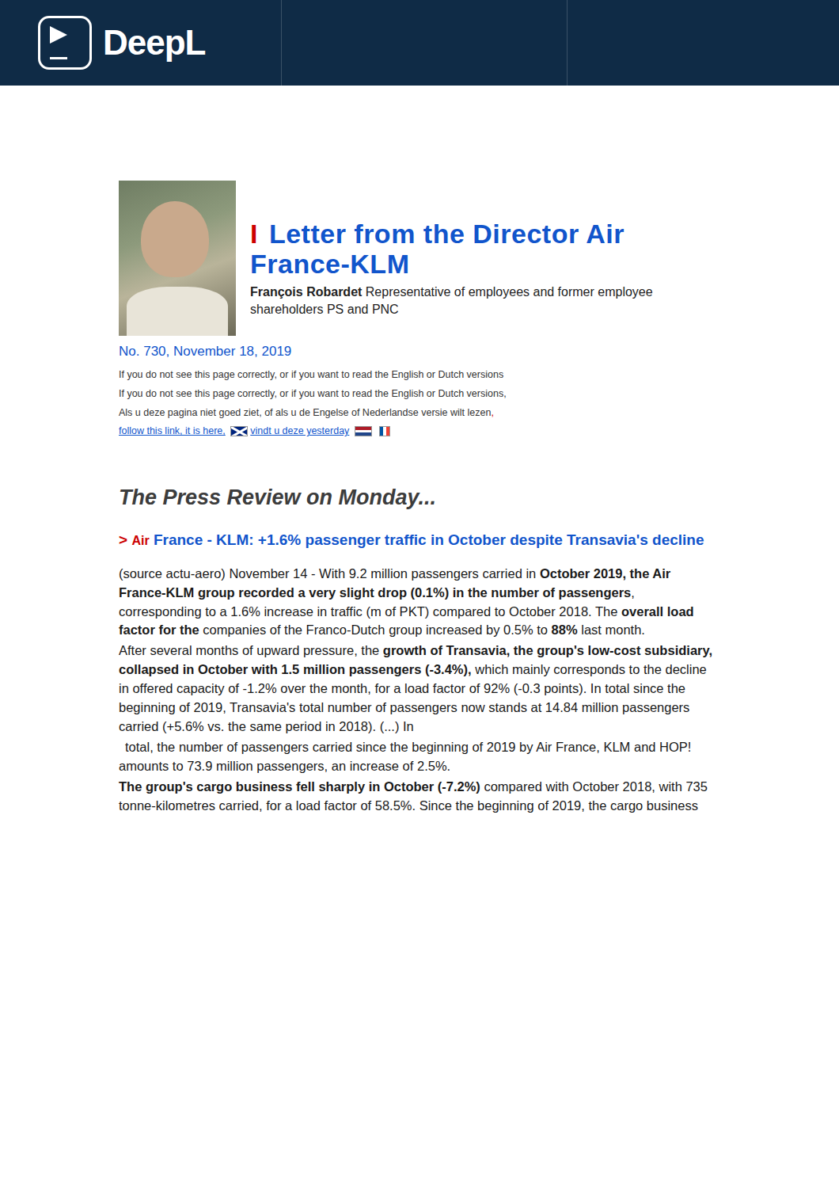DeepL
I Letter from the Director Air France-KLM
François Robardet Representative of employees and former employee shareholders PS and PNC
No. 730, November 18, 2019
If you do not see this page correctly, or if you want to read the English or Dutch versions
If you do not see this page correctly, or if you want to read the English or Dutch versions,
Als u deze pagina niet goed ziet, of als u de Engelse of Nederlandse versie wilt lezen,
follow this link, it is here, vindt u deze yesterday
The Press Review on Monday...
> Air France - KLM: +1.6% passenger traffic in October despite Transavia's decline
(source actu-aero) November 14 - With 9.2 million passengers carried in October 2019, the Air France-KLM group recorded a very slight drop (0.1%) in the number of passengers, corresponding to a 1.6% increase in traffic (m of PKT) compared to October 2018. The overall load factor for the companies of the Franco-Dutch group increased by 0.5% to 88% last month.
After several months of upward pressure, the growth of Transavia, the group's low-cost subsidiary, collapsed in October with 1.5 million passengers (-3.4%), which mainly corresponds to the decline in offered capacity of -1.2% over the month, for a load factor of 92% (-0.3 points). In total since the beginning of 2019, Transavia's total number of passengers now stands at 14.84 million passengers carried (+5.6% vs. the same period in 2018). (...) In
total, the number of passengers carried since the beginning of 2019 by Air France, KLM and HOP! amounts to 73.9 million passengers, an increase of 2.5%.
The group's cargo business fell sharply in October (-7.2%) compared with October 2018, with 735 tonne-kilometres carried, for a load factor of 58.5%. Since the beginning of 2019, the cargo business